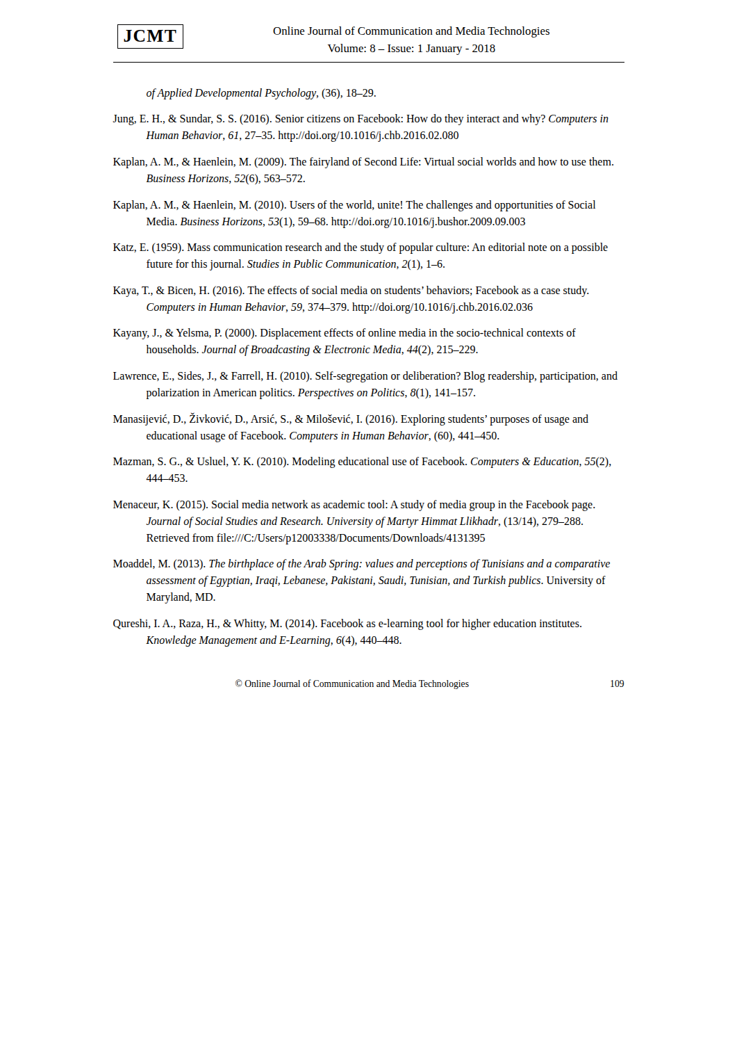JCMT
Online Journal of Communication and Media Technologies Volume: 8 – Issue: 1 January - 2018
of Applied Developmental Psychology, (36), 18–29.
Jung, E. H., & Sundar, S. S. (2016). Senior citizens on Facebook: How do they interact and why? Computers in Human Behavior, 61, 27–35. http://doi.org/10.1016/j.chb.2016.02.080
Kaplan, A. M., & Haenlein, M. (2009). The fairyland of Second Life: Virtual social worlds and how to use them. Business Horizons, 52(6), 563–572.
Kaplan, A. M., & Haenlein, M. (2010). Users of the world, unite! The challenges and opportunities of Social Media. Business Horizons, 53(1), 59–68. http://doi.org/10.1016/j.bushor.2009.09.003
Katz, E. (1959). Mass communication research and the study of popular culture: An editorial note on a possible future for this journal. Studies in Public Communication, 2(1), 1–6.
Kaya, T., & Bicen, H. (2016). The effects of social media on students’ behaviors; Facebook as a case study. Computers in Human Behavior, 59, 374–379. http://doi.org/10.1016/j.chb.2016.02.036
Kayany, J., & Yelsma, P. (2000). Displacement effects of online media in the socio-technical contexts of households. Journal of Broadcasting & Electronic Media, 44(2), 215–229.
Lawrence, E., Sides, J., & Farrell, H. (2010). Self-segregation or deliberation? Blog readership, participation, and polarization in American politics. Perspectives on Politics, 8(1), 141–157.
Manasijević, D., Živković, D., Arsić, S., & Milošević, I. (2016). Exploring students’ purposes of usage and educational usage of Facebook. Computers in Human Behavior, (60), 441–450.
Mazman, S. G., & Usluel, Y. K. (2010). Modeling educational use of Facebook. Computers & Education, 55(2), 444–453.
Menaceur, K. (2015). Social media network as academic tool: A study of media group in the Facebook page. Journal of Social Studies and Research. University of Martyr Himmat Llikhadr, (13/14), 279–288. Retrieved from file:///C:/Users/p12003338/Documents/Downloads/4131395
Moaddel, M. (2013). The birthplace of the Arab Spring: values and perceptions of Tunisians and a comparative assessment of Egyptian, Iraqi, Lebanese, Pakistani, Saudi, Tunisian, and Turkish publics. University of Maryland, MD.
Qureshi, I. A., Raza, H., & Whitty, M. (2014). Facebook as e-learning tool for higher education institutes. Knowledge Management and E-Learning, 6(4), 440–448.
© Online Journal of Communication and Media Technologies
109